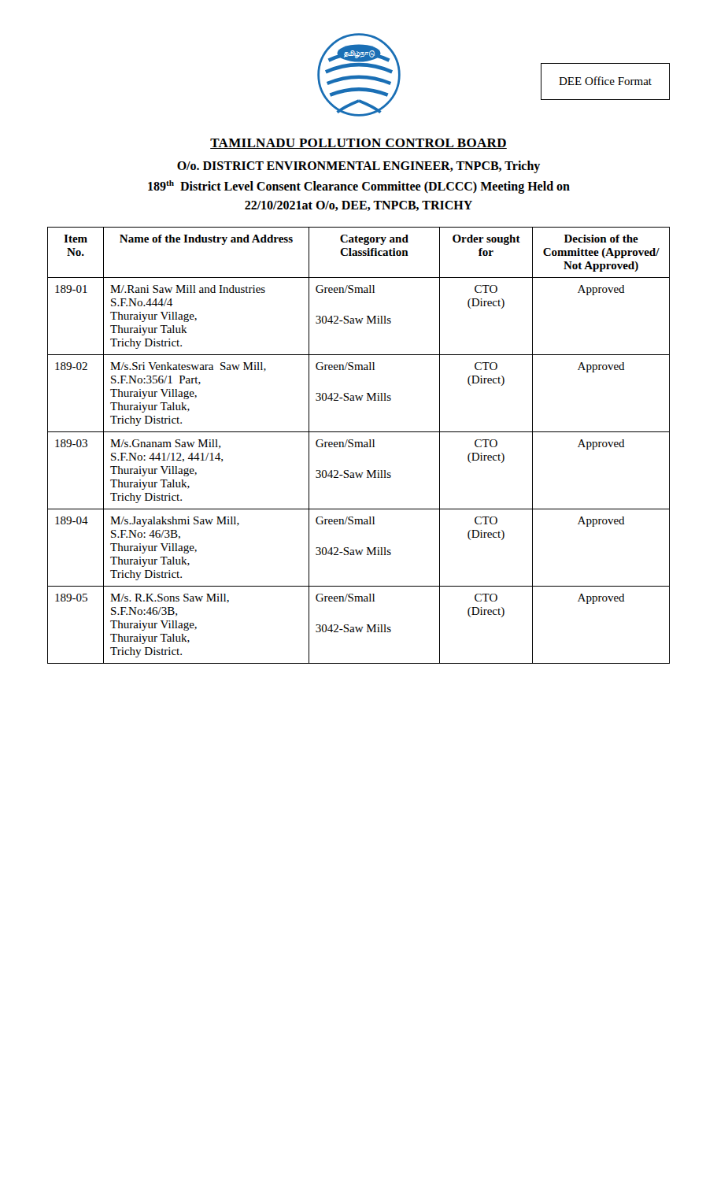தமிழ்நாடு
DEE Office Format
TAMILNADU POLLUTION CONTROL BOARD
O/o. DISTRICT ENVIRONMENTAL ENGINEER, TNPCB, Trichy
189th District Level Consent Clearance Committee (DLCCC) Meeting Held on
22/10/2021at O/o, DEE, TNPCB, TRICHY
| Item No. | Name of the Industry and Address | Category and Classification | Order sought for | Decision of the Committee (Approved/ Not Approved) |
| --- | --- | --- | --- | --- |
| 189-01 | M/.Rani Saw Mill and Industries S.F.No.444/4 Thuraiyur Village, Thuraiyur Taluk Trichy District. | Green/Small 3042-Saw Mills | CTO (Direct) | Approved |
| 189-02 | M/s.Sri Venkateswara Saw Mill, S.F.No:356/1 Part, Thuraiyur Village, Thuraiyur Taluk, Trichy District. | Green/Small 3042-Saw Mills | CTO (Direct) | Approved |
| 189-03 | M/s.Gnanam Saw Mill, S.F.No: 441/12, 441/14, Thuraiyur Village, Thuraiyur Taluk, Trichy District. | Green/Small 3042-Saw Mills | CTO (Direct) | Approved |
| 189-04 | M/s.Jayalakshmi Saw Mill, S.F.No: 46/3B, Thuraiyur Village, Thuraiyur Taluk, Trichy District. | Green/Small 3042-Saw Mills | CTO (Direct) | Approved |
| 189-05 | M/s. R.K.Sons Saw Mill, S.F.No:46/3B, Thuraiyur Village, Thuraiyur Taluk, Trichy District. | Green/Small 3042-Saw Mills | CTO (Direct) | Approved |